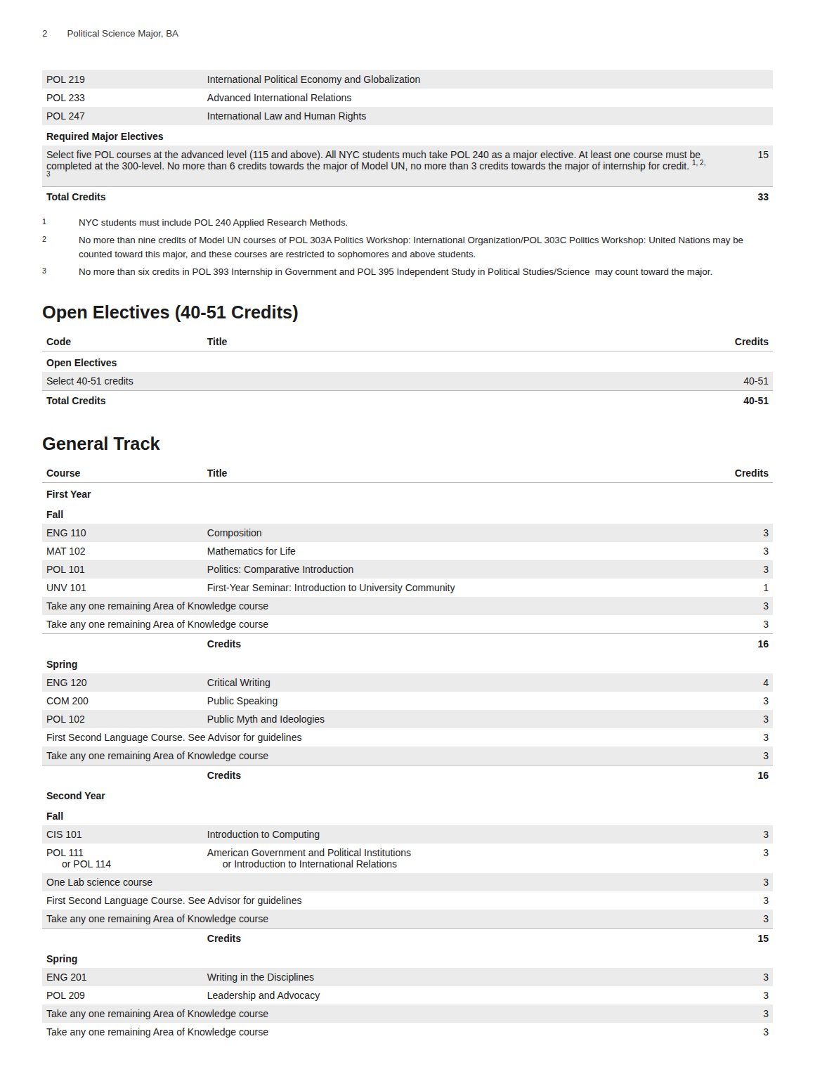2 Political Science Major, BA
| POL 219 | International Political Economy and Globalization | |
| POL 233 | Advanced International Relations | |
| POL 247 | International Law and Human Rights | |
| Required Major Electives |
| Select five POL courses at the advanced level (115 and above). All NYC students much take POL 240 as a major elective. At least one course must be completed at the 300-level. No more than 6 credits towards the major of Model UN, no more than 3 credits towards the major of internship for credit. 1, 2, 3 | 15 |
| Total Credits | 33 |
1
NYC students must include POL 240 Applied Research Methods.
2
No more than nine credits of Model UN courses of POL 303A Politics Workshop: International Organization/POL 303C Politics Workshop: United Nations may be counted toward this major, and these courses are restricted to sophomores and above students.
3
No more than six credits in POL 393 Internship in Government and POL 395 Independent Study in Political Studies/Science may count toward the major.
Open Electives (40-51 Credits)
| Code | Title | Credits |
| --- | --- | --- |
| Open Electives |
| Select 40-51 credits | 40-51 |
| Total Credits | 40-51 |
General Track
| Course | Title | Credits |
| --- | --- | --- |
| First Year |
| Fall |
| ENG 110 | Composition | 3 |
| MAT 102 | Mathematics for Life | 3 |
| POL 101 | Politics: Comparative Introduction | 3 |
| UNV 101 | First-Year Seminar: Introduction to University Community | 1 |
| Take any one remaining Area of Knowledge course | 3 |
| Take any one remaining Area of Knowledge course | 3 |
| | Credits | 16 |
| Spring |
| ENG 120 | Critical Writing | 4 |
| COM 200 | Public Speaking | 3 |
| POL 102 | Public Myth and Ideologies | 3 |
| First Second Language Course. See Advisor for guidelines | 3 |
| Take any one remaining Area of Knowledge course | 3 |
| | Credits | 16 |
| Second Year |
| Fall |
| CIS 101 | Introduction to Computing | 3 |
| POL 111 or POL 114 | American Government and Political Institutions or Introduction to International Relations | 3 |
| One Lab science course | 3 |
| First Second Language Course. See Advisor for guidelines | 3 |
| Take any one remaining Area of Knowledge course | 3 |
| | Credits | 15 |
| Spring |
| ENG 201 | Writing in the Disciplines | 3 |
| POL 209 | Leadership and Advocacy | 3 |
| Take any one remaining Area of Knowledge course | 3 |
| Take any one remaining Area of Knowledge course | 3 |